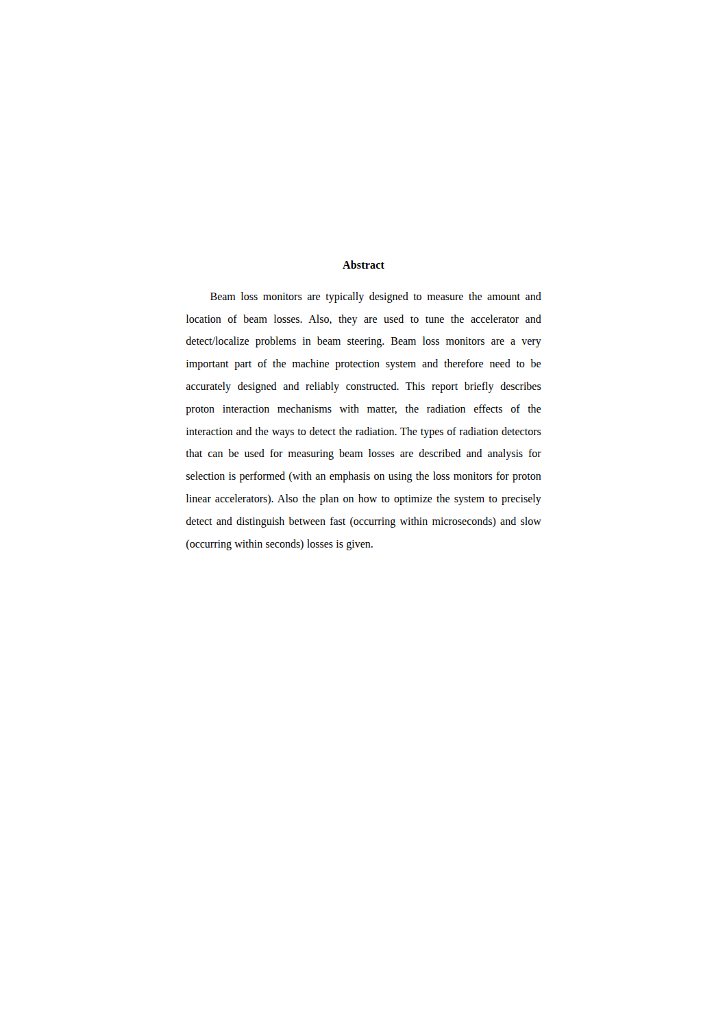Abstract
Beam loss monitors are typically designed to measure the amount and location of beam losses. Also, they are used to tune the accelerator and detect/localize problems in beam steering. Beam loss monitors are a very important part of the machine protection system and therefore need to be accurately designed and reliably constructed. This report briefly describes proton interaction mechanisms with matter, the radiation effects of the interaction and the ways to detect the radiation. The types of radiation detectors that can be used for measuring beam losses are described and analysis for selection is performed (with an emphasis on using the loss monitors for proton linear accelerators). Also the plan on how to optimize the system to precisely detect and distinguish between fast (occurring within microseconds) and slow (occurring within seconds) losses is given.